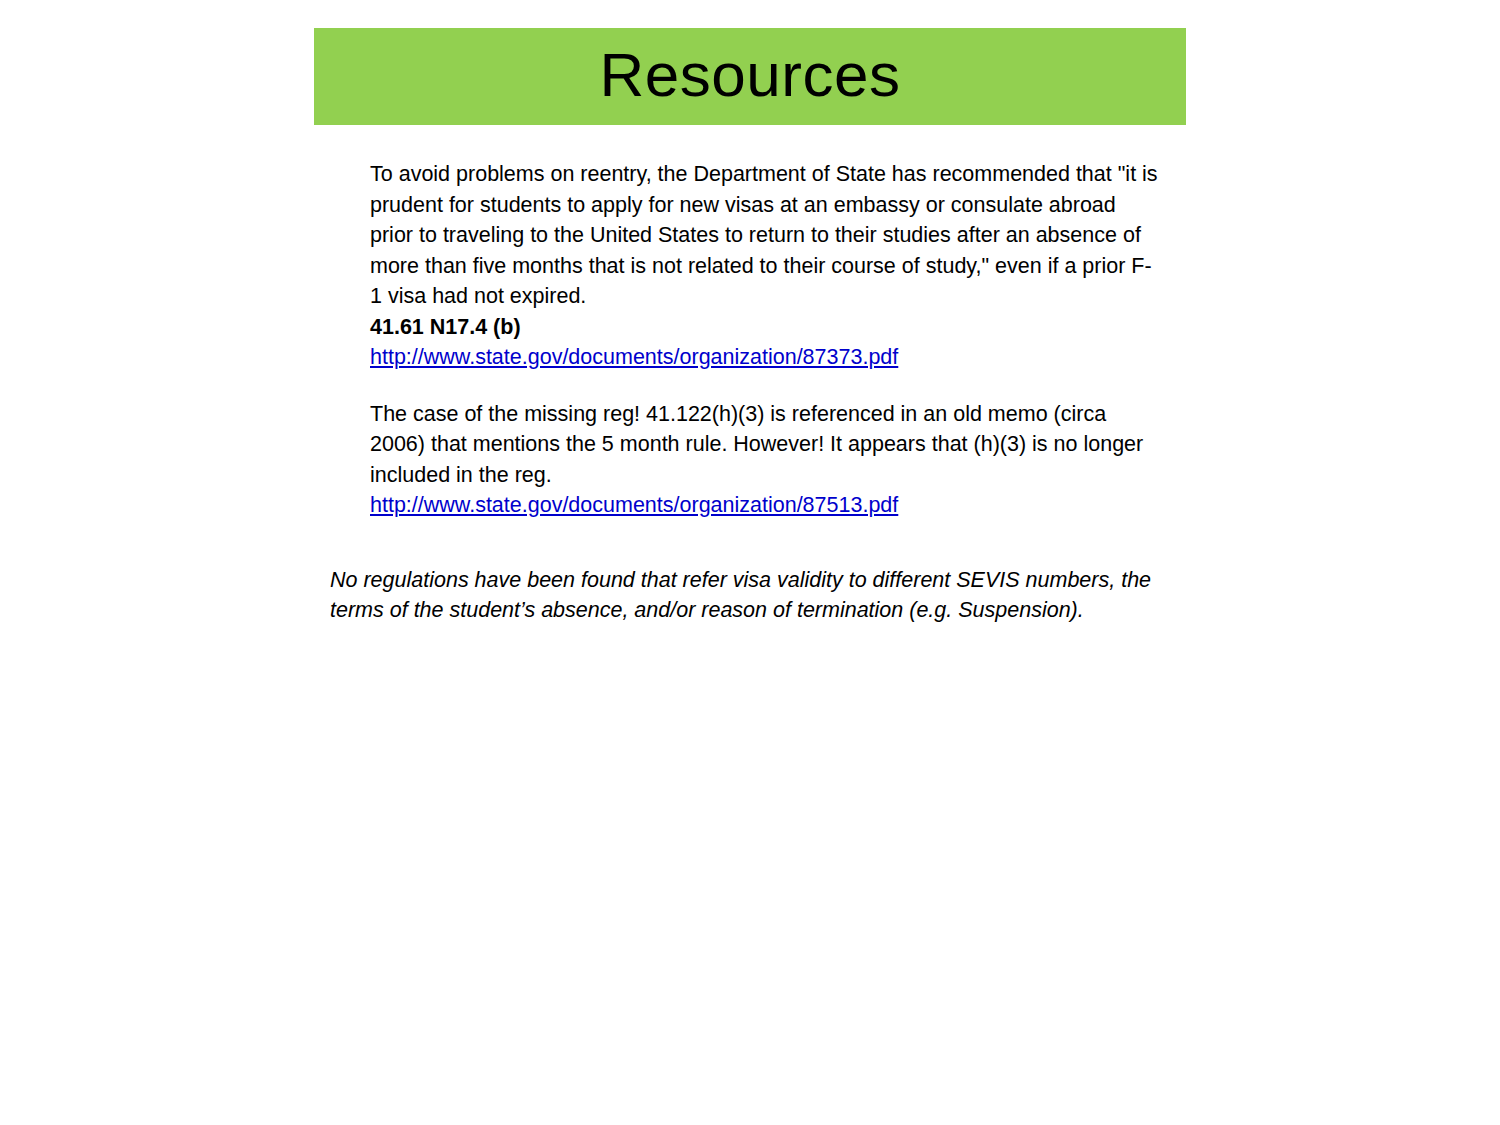Resources
To avoid problems on reentry, the Department of State has recommended that "it is prudent for students to apply for new visas at an embassy or consulate abroad prior to traveling to the United States to return to their studies after an absence of more than five months that is not related to their course of study," even if a prior F-1 visa had not expired.
41.61 N17.4 (b)
http://www.state.gov/documents/organization/87373.pdf
The case of the missing reg! 41.122(h)(3) is referenced in an old memo (circa 2006) that mentions the 5 month rule. However! It appears that (h)(3) is no longer included in the reg.
http://www.state.gov/documents/organization/87513.pdf
No regulations have been found that refer visa validity to different SEVIS numbers, the terms of the student’s absence, and/or reason of termination (e.g. Suspension).